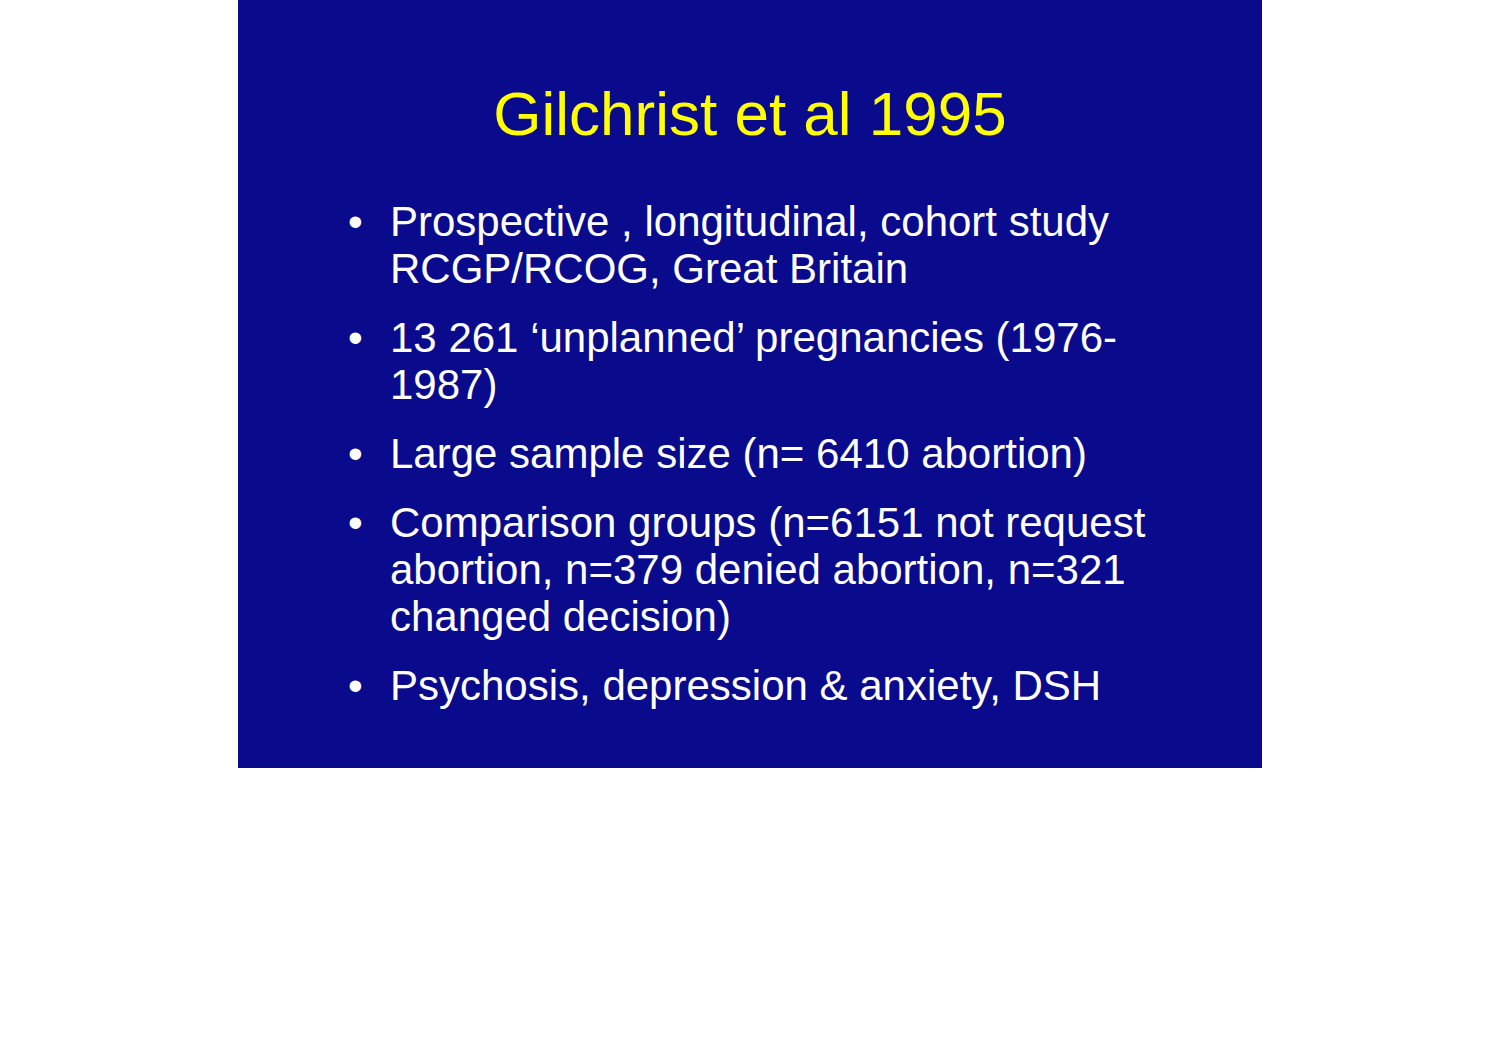Gilchrist et al 1995
Prospective , longitudinal, cohort study RCGP/RCOG, Great Britain
13 261 ‘unplanned’ pregnancies (1976-1987)
Large sample size (n= 6410 abortion)
Comparison groups (n=6151 not request abortion, n=379 denied abortion, n=321 changed decision)
Psychosis, depression & anxiety, DSH